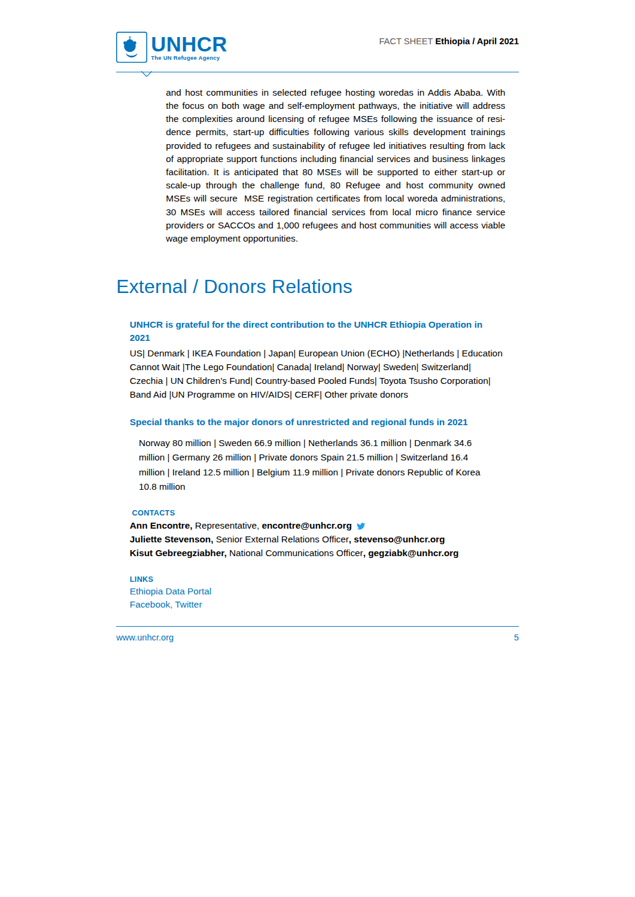UNHCR
The UN Refugee Agency
FACT SHEET Ethiopia / April 2021
and host communities in selected refugee hosting woredas in Addis Ababa. With the focus on both wage and self-employment pathways, the initiative will address the complexities around licensing of refugee MSEs following the issuance of residence permits, start-up difficulties following various skills development trainings provided to refugees and sustainability of refugee led initiatives resulting from lack of appropriate support functions including financial services and business linkages facilitation. It is anticipated that 80 MSEs will be supported to either start-up or scale-up through the challenge fund, 80 Refugee and host community owned MSEs will secure MSE registration certificates from local woreda administrations, 30 MSEs will access tailored financial services from local micro finance service providers or SACCOs and 1,000 refugees and host communities will access viable wage employment opportunities.
External / Donors Relations
UNHCR is grateful for the direct contribution to the UNHCR Ethiopia Operation in 2021
US| Denmark | IKEA Foundation | Japan| European Union (ECHO) |Netherlands | Education Cannot Wait |The Lego Foundation| Canada| Ireland| Norway| Sweden| Switzerland| Czechia | UN Children’s Fund| Country-based Pooled Funds| Toyota Tsusho Corporation| Band Aid |UN Programme on HIV/AIDS| CERF| Other private donors
Special thanks to the major donors of unrestricted and regional funds in 2021
Norway 80 million | Sweden 66.9 million | Netherlands 36.1 million | Denmark 34.6 million | Germany 26 million | Private donors Spain 21.5 million | Switzerland 16.4 million | Ireland 12.5 million | Belgium 11.9 million | Private donors Republic of Korea 10.8 million
CONTACTS
Ann Encontre, Representative, encontre@unhcr.org
Juliette Stevenson, Senior External Relations Officer, stevenso@unhcr.org
Kisut Gebreegziabher, National Communications Officer, gegziabk@unhcr.org
LINKS
Ethiopia Data Portal Facebook, Twitter
www.unhcr.org 5